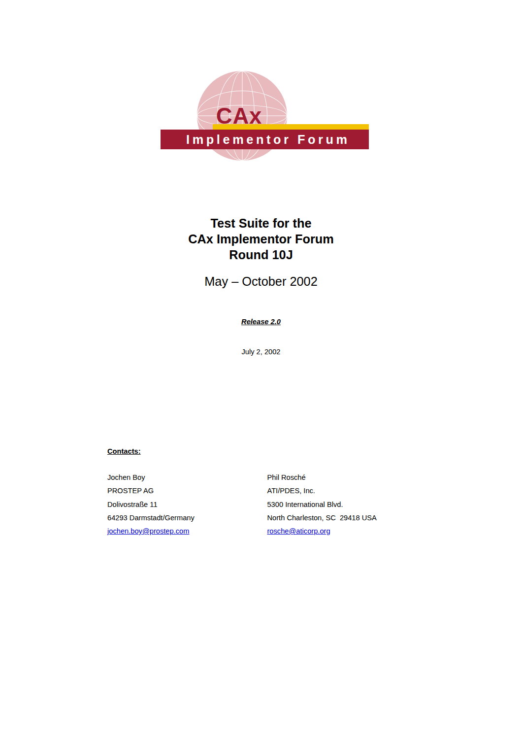CAx
Implementor Forum
Test Suite for the
CAx Implementor Forum
Round 10J
May – October 2002
Release 2.0
July 2, 2002
Contacts:
| Jochen Boy | Phil Rosché |
| PROSTEP AG | ATI/PDES, Inc. |
| Dolivostraße 11 | 5300 International Blvd. |
| 64293 Darmstadt/Germany | North Charleston, SC 29418 USA |
| jochen.boy@prostep.com | rosche@aticorp.org |